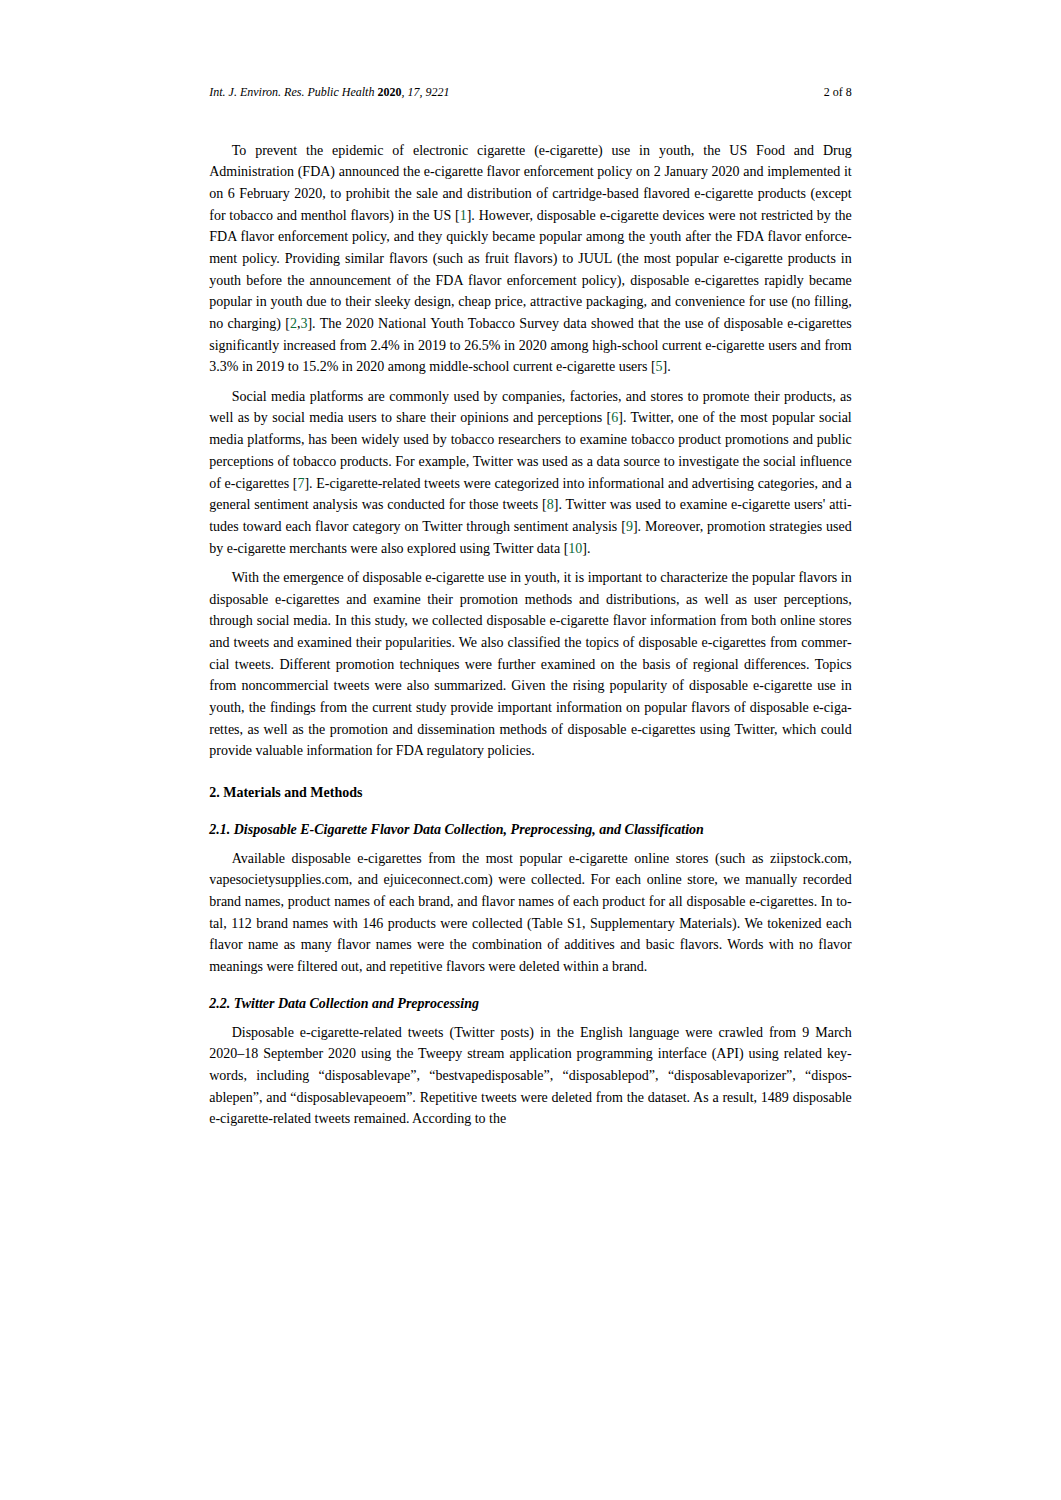Int. J. Environ. Res. Public Health 2020, 17, 9221
2 of 8
To prevent the epidemic of electronic cigarette (e-cigarette) use in youth, the US Food and Drug Administration (FDA) announced the e-cigarette flavor enforcement policy on 2 January 2020 and implemented it on 6 February 2020, to prohibit the sale and distribution of cartridge-based flavored e-cigarette products (except for tobacco and menthol flavors) in the US [1]. However, disposable e-cigarette devices were not restricted by the FDA flavor enforcement policy, and they quickly became popular among the youth after the FDA flavor enforcement policy. Providing similar flavors (such as fruit flavors) to JUUL (the most popular e-cigarette products in youth before the announcement of the FDA flavor enforcement policy), disposable e-cigarettes rapidly became popular in youth due to their sleeky design, cheap price, attractive packaging, and convenience for use (no filling, no charging) [2,3]. The 2020 National Youth Tobacco Survey data showed that the use of disposable e-cigarettes significantly increased from 2.4% in 2019 to 26.5% in 2020 among high-school current e-cigarette users and from 3.3% in 2019 to 15.2% in 2020 among middle-school current e-cigarette users [5].
Social media platforms are commonly used by companies, factories, and stores to promote their products, as well as by social media users to share their opinions and perceptions [6]. Twitter, one of the most popular social media platforms, has been widely used by tobacco researchers to examine tobacco product promotions and public perceptions of tobacco products. For example, Twitter was used as a data source to investigate the social influence of e-cigarettes [7]. E-cigarette-related tweets were categorized into informational and advertising categories, and a general sentiment analysis was conducted for those tweets [8]. Twitter was used to examine e-cigarette users' attitudes toward each flavor category on Twitter through sentiment analysis [9]. Moreover, promotion strategies used by e-cigarette merchants were also explored using Twitter data [10].
With the emergence of disposable e-cigarette use in youth, it is important to characterize the popular flavors in disposable e-cigarettes and examine their promotion methods and distributions, as well as user perceptions, through social media. In this study, we collected disposable e-cigarette flavor information from both online stores and tweets and examined their popularities. We also classified the topics of disposable e-cigarettes from commercial tweets. Different promotion techniques were further examined on the basis of regional differences. Topics from noncommercial tweets were also summarized. Given the rising popularity of disposable e-cigarette use in youth, the findings from the current study provide important information on popular flavors of disposable e-cigarettes, as well as the promotion and dissemination methods of disposable e-cigarettes using Twitter, which could provide valuable information for FDA regulatory policies.
2. Materials and Methods
2.1. Disposable E-Cigarette Flavor Data Collection, Preprocessing, and Classification
Available disposable e-cigarettes from the most popular e-cigarette online stores (such as ziipstock.com, vapesocietysupplies.com, and ejuiceconnect.com) were collected. For each online store, we manually recorded brand names, product names of each brand, and flavor names of each product for all disposable e-cigarettes. In total, 112 brand names with 146 products were collected (Table S1, Supplementary Materials). We tokenized each flavor name as many flavor names were the combination of additives and basic flavors. Words with no flavor meanings were filtered out, and repetitive flavors were deleted within a brand.
2.2. Twitter Data Collection and Preprocessing
Disposable e-cigarette-related tweets (Twitter posts) in the English language were crawled from 9 March 2020–18 September 2020 using the Tweepy stream application programming interface (API) using related keywords, including “disposablevape”, “bestvapedisposable”, “disposablepod”, “disposablevaporizer”, “disposablepen”, and “disposablevapeoem”. Repetitive tweets were deleted from the dataset. As a result, 1489 disposable e-cigarette-related tweets remained. According to the